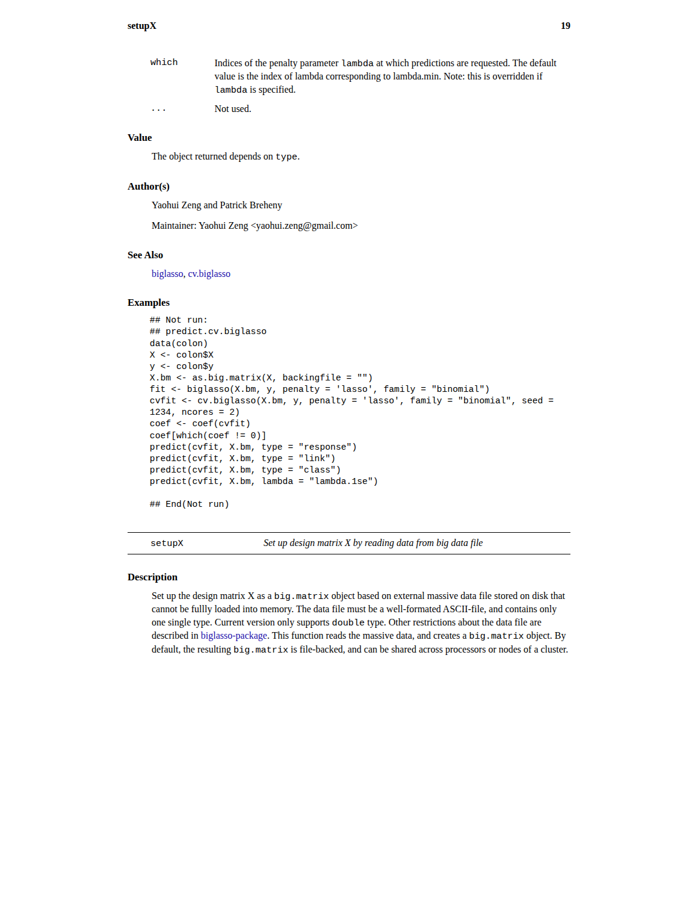setupX 19
which
Indices of the penalty parameter lambda at which predictions are requested. The default value is the index of lambda corresponding to lambda.min. Note: this is overridden if lambda is specified.
...
Not used.
Value
The object returned depends on type.
Author(s)
Yaohui Zeng and Patrick Breheny
Maintainer: Yaohui Zeng <yaohui.zeng@gmail.com>
See Also
biglasso, cv.biglasso
Examples
## Not run:
## predict.cv.biglasso
data(colon)
X <- colon$X
y <- colon$y
X.bm <- as.big.matrix(X, backingfile = "")
fit <- biglasso(X.bm, y, penalty = 'lasso', family = "binomial")
cvfit <- cv.biglasso(X.bm, y, penalty = 'lasso', family = "binomial", seed = 1234, ncores = 2)
coef <- coef(cvfit)
coef[which(coef != 0)]
predict(cvfit, X.bm, type = "response")
predict(cvfit, X.bm, type = "link")
predict(cvfit, X.bm, type = "class")
predict(cvfit, X.bm, lambda = "lambda.1se")

## End(Not run)
setupX Set up design matrix X by reading data from big data file
Description
Set up the design matrix X as a big.matrix object based on external massive data file stored on disk that cannot be fullly loaded into memory. The data file must be a well-formated ASCII-file, and contains only one single type. Current version only supports double type. Other restrictions about the data file are described in biglasso-package. This function reads the massive data, and creates a big.matrix object. By default, the resulting big.matrix is file-backed, and can be shared across processors or nodes of a cluster.